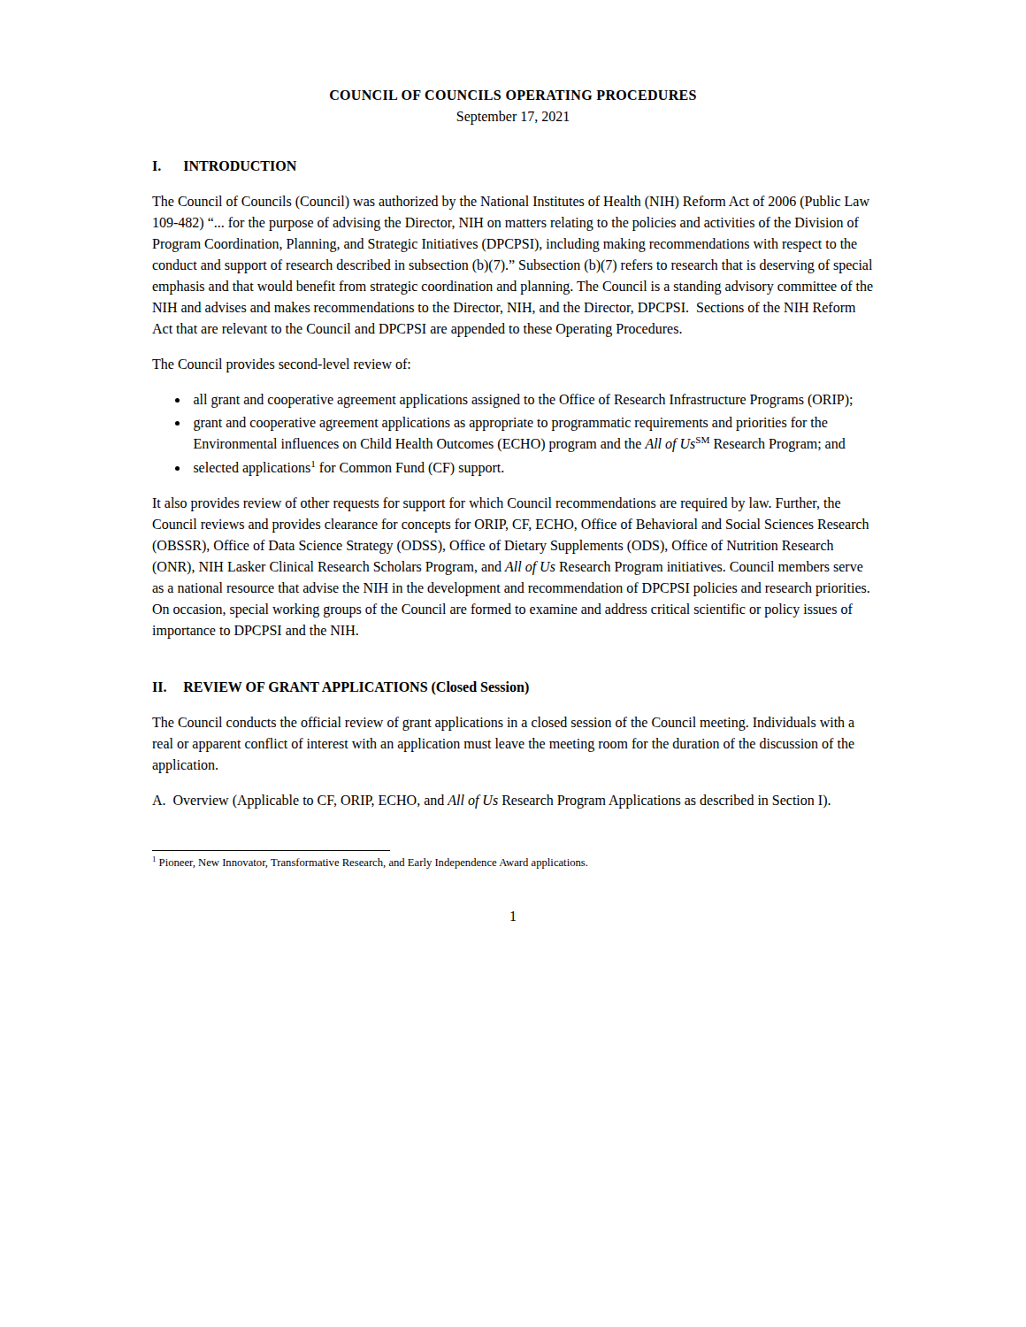COUNCIL OF COUNCILS OPERATING PROCEDURES
September 17, 2021
I. INTRODUCTION
The Council of Councils (Council) was authorized by the National Institutes of Health (NIH) Reform Act of 2006 (Public Law 109-482) “... for the purpose of advising the Director, NIH on matters relating to the policies and activities of the Division of Program Coordination, Planning, and Strategic Initiatives (DPCPSI), including making recommendations with respect to the conduct and support of research described in subsection (b)(7).” Subsection (b)(7) refers to research that is deserving of special emphasis and that would benefit from strategic coordination and planning. The Council is a standing advisory committee of the NIH and advises and makes recommendations to the Director, NIH, and the Director, DPCPSI. Sections of the NIH Reform Act that are relevant to the Council and DPCPSI are appended to these Operating Procedures.
The Council provides second-level review of:
all grant and cooperative agreement applications assigned to the Office of Research Infrastructure Programs (ORIP);
grant and cooperative agreement applications as appropriate to programmatic requirements and priorities for the Environmental influences on Child Health Outcomes (ECHO) program and the All of UsSM Research Program; and
selected applications1 for Common Fund (CF) support.
It also provides review of other requests for support for which Council recommendations are required by law. Further, the Council reviews and provides clearance for concepts for ORIP, CF, ECHO, Office of Behavioral and Social Sciences Research (OBSSR), Office of Data Science Strategy (ODSS), Office of Dietary Supplements (ODS), Office of Nutrition Research (ONR), NIH Lasker Clinical Research Scholars Program, and All of Us Research Program initiatives. Council members serve as a national resource that advise the NIH in the development and recommendation of DPCPSI policies and research priorities. On occasion, special working groups of the Council are formed to examine and address critical scientific or policy issues of importance to DPCPSI and the NIH.
II. REVIEW OF GRANT APPLICATIONS (Closed Session)
The Council conducts the official review of grant applications in a closed session of the Council meeting. Individuals with a real or apparent conflict of interest with an application must leave the meeting room for the duration of the discussion of the application.
A. Overview (Applicable to CF, ORIP, ECHO, and All of Us Research Program Applications as described in Section I).
1 Pioneer, New Innovator, Transformative Research, and Early Independence Award applications.
1